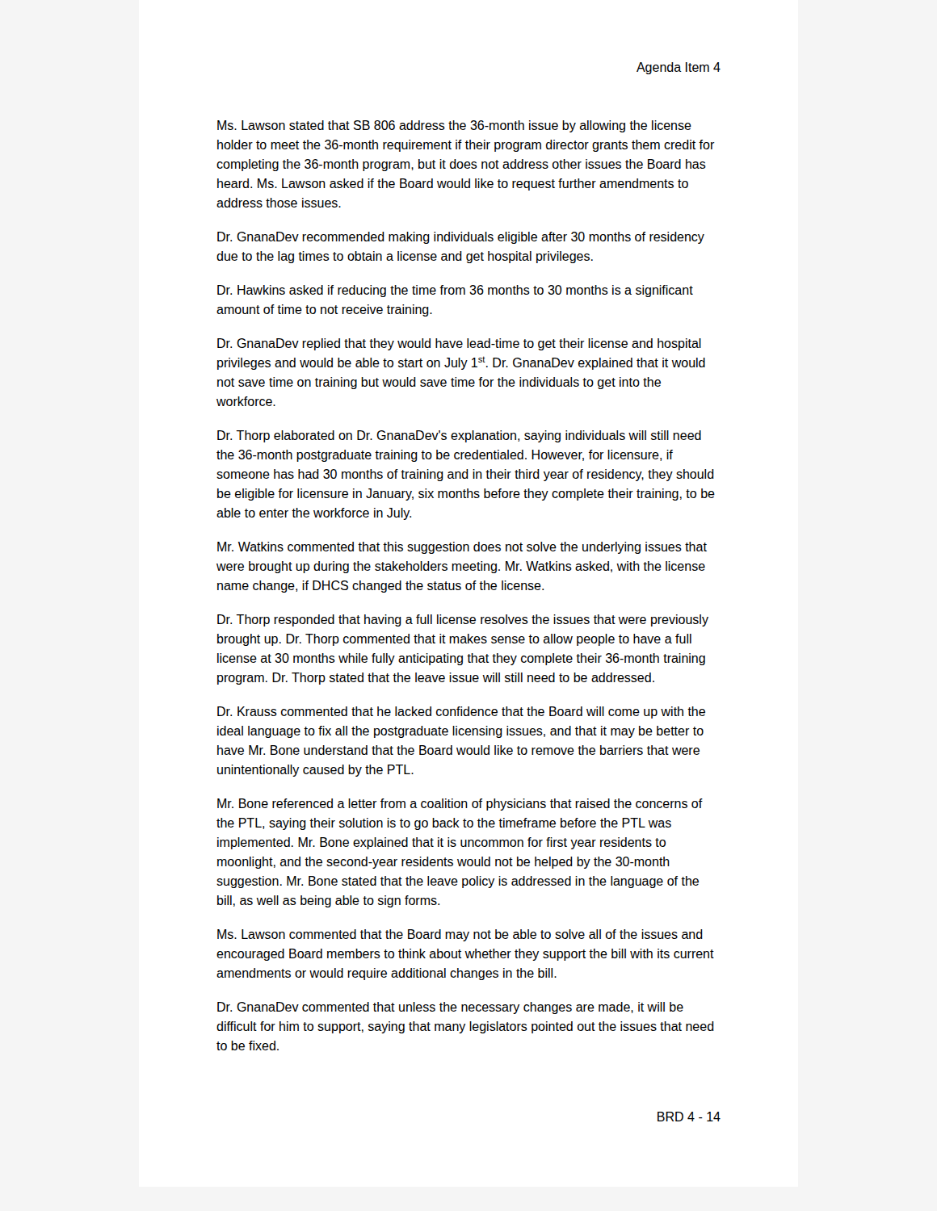Agenda Item 4
Ms. Lawson stated that SB 806 address the 36-month issue by allowing the license holder to meet the 36-month requirement if their program director grants them credit for completing the 36-month program, but it does not address other issues the Board has heard. Ms. Lawson asked if the Board would like to request further amendments to address those issues.
Dr. GnanaDev recommended making individuals eligible after 30 months of residency due to the lag times to obtain a license and get hospital privileges.
Dr. Hawkins asked if reducing the time from 36 months to 30 months is a significant amount of time to not receive training.
Dr. GnanaDev replied that they would have lead-time to get their license and hospital privileges and would be able to start on July 1st. Dr. GnanaDev explained that it would not save time on training but would save time for the individuals to get into the workforce.
Dr. Thorp elaborated on Dr. GnanaDev's explanation, saying individuals will still need the 36-month postgraduate training to be credentialed. However, for licensure, if someone has had 30 months of training and in their third year of residency, they should be eligible for licensure in January, six months before they complete their training, to be able to enter the workforce in July.
Mr. Watkins commented that this suggestion does not solve the underlying issues that were brought up during the stakeholders meeting. Mr. Watkins asked, with the license name change, if DHCS changed the status of the license.
Dr. Thorp responded that having a full license resolves the issues that were previously brought up. Dr. Thorp commented that it makes sense to allow people to have a full license at 30 months while fully anticipating that they complete their 36-month training program. Dr. Thorp stated that the leave issue will still need to be addressed.
Dr. Krauss commented that he lacked confidence that the Board will come up with the ideal language to fix all the postgraduate licensing issues, and that it may be better to have Mr. Bone understand that the Board would like to remove the barriers that were unintentionally caused by the PTL.
Mr. Bone referenced a letter from a coalition of physicians that raised the concerns of the PTL, saying their solution is to go back to the timeframe before the PTL was implemented. Mr. Bone explained that it is uncommon for first year residents to moonlight, and the second-year residents would not be helped by the 30-month suggestion. Mr. Bone stated that the leave policy is addressed in the language of the bill, as well as being able to sign forms.
Ms. Lawson commented that the Board may not be able to solve all of the issues and encouraged Board members to think about whether they support the bill with its current amendments or would require additional changes in the bill.
Dr. GnanaDev commented that unless the necessary changes are made, it will be difficult for him to support, saying that many legislators pointed out the issues that need to be fixed.
BRD 4 - 14